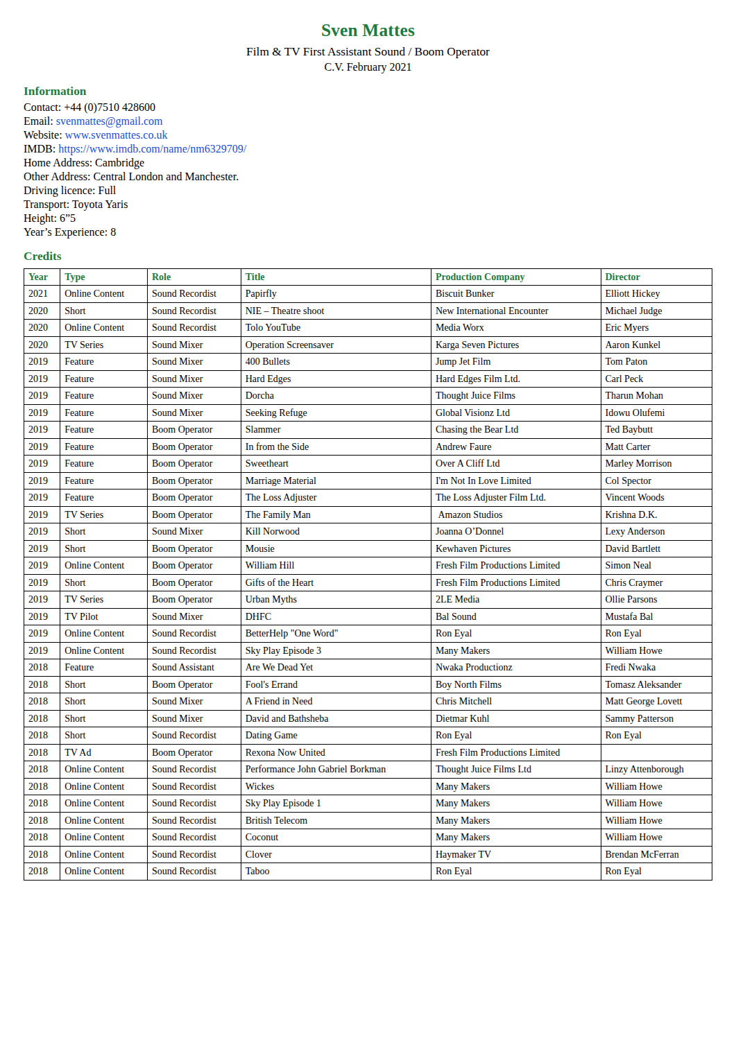Sven Mattes
Film & TV First Assistant Sound / Boom Operator
C.V. February 2021
Information
Contact: +44 (0)7510 428600
Email: svenmattes@gmail.com
Website: www.svenmattes.co.uk
IMDB: https://www.imdb.com/name/nm6329709/
Home Address: Cambridge
Other Address: Central London and Manchester.
Driving licence: Full
Transport: Toyota Yaris
Height: 6”5
Year’s Experience: 8
Credits
| Year | Type | Role | Title | Production Company | Director |
| --- | --- | --- | --- | --- | --- |
| 2021 | Online Content | Sound Recordist | Papirfly | Biscuit Bunker | Elliott Hickey |
| 2020 | Short | Sound Recordist | NIE – Theatre shoot | New International Encounter | Michael Judge |
| 2020 | Online Content | Sound Recordist | Tolo YouTube | Media Worx | Eric Myers |
| 2020 | TV Series | Sound Mixer | Operation Screensaver | Karga Seven Pictures | Aaron Kunkel |
| 2019 | Feature | Sound Mixer | 400 Bullets | Jump Jet Film | Tom Paton |
| 2019 | Feature | Sound Mixer | Hard Edges | Hard Edges Film Ltd. | Carl Peck |
| 2019 | Feature | Sound Mixer | Dorcha | Thought Juice Films | Tharun Mohan |
| 2019 | Feature | Sound Mixer | Seeking Refuge | Global Visionz Ltd | Idowu Olufemi |
| 2019 | Feature | Boom Operator | Slammer | Chasing the Bear Ltd | Ted Baybutt |
| 2019 | Feature | Boom Operator | In from the Side | Andrew Faure | Matt Carter |
| 2019 | Feature | Boom Operator | Sweetheart | Over A Cliff Ltd | Marley Morrison |
| 2019 | Feature | Boom Operator | Marriage Material | I'm Not In Love Limited | Col Spector |
| 2019 | Feature | Boom Operator | The Loss Adjuster | The Loss Adjuster Film Ltd. | Vincent Woods |
| 2019 | TV Series | Boom Operator | The Family Man | Amazon Studios | Krishna D.K. |
| 2019 | Short | Sound Mixer | Kill Norwood | Joanna O’Donnel | Lexy Anderson |
| 2019 | Short | Boom Operator | Mousie | Kewhaven Pictures | David Bartlett |
| 2019 | Online Content | Boom Operator | William Hill | Fresh Film Productions Limited | Simon Neal |
| 2019 | Short | Boom Operator | Gifts of the Heart | Fresh Film Productions Limited | Chris Craymer |
| 2019 | TV Series | Boom Operator | Urban Myths | 2LE Media | Ollie Parsons |
| 2019 | TV Pilot | Sound Mixer | DHFC | Bal Sound | Mustafa Bal |
| 2019 | Online Content | Sound Recordist | BetterHelp "One Word" | Ron Eyal | Ron Eyal |
| 2019 | Online Content | Sound Recordist | Sky Play Episode 3 | Many Makers | William Howe |
| 2018 | Feature | Sound Assistant | Are We Dead Yet | Nwaka Productionz | Fredi Nwaka |
| 2018 | Short | Boom Operator | Fool's Errand | Boy North Films | Tomasz Aleksander |
| 2018 | Short | Sound Mixer | A Friend in Need | Chris Mitchell | Matt George Lovett |
| 2018 | Short | Sound Mixer | David and Bathsheba | Dietmar Kuhl | Sammy Patterson |
| 2018 | Short | Sound Recordist | Dating Game | Ron Eyal | Ron Eyal |
| 2018 | TV Ad | Boom Operator | Rexona Now United | Fresh Film Productions Limited | |
| 2018 | Online Content | Sound Recordist | Performance John Gabriel Borkman | Thought Juice Films Ltd | Linzy Attenborough |
| 2018 | Online Content | Sound Recordist | Wickes | Many Makers | William Howe |
| 2018 | Online Content | Sound Recordist | Sky Play Episode 1 | Many Makers | William Howe |
| 2018 | Online Content | Sound Recordist | British Telecom | Many Makers | William Howe |
| 2018 | Online Content | Sound Recordist | Coconut | Many Makers | William Howe |
| 2018 | Online Content | Sound Recordist | Clover | Haymaker TV | Brendan McFerran |
| 2018 | Online Content | Sound Recordist | Taboo | Ron Eyal | Ron Eyal |